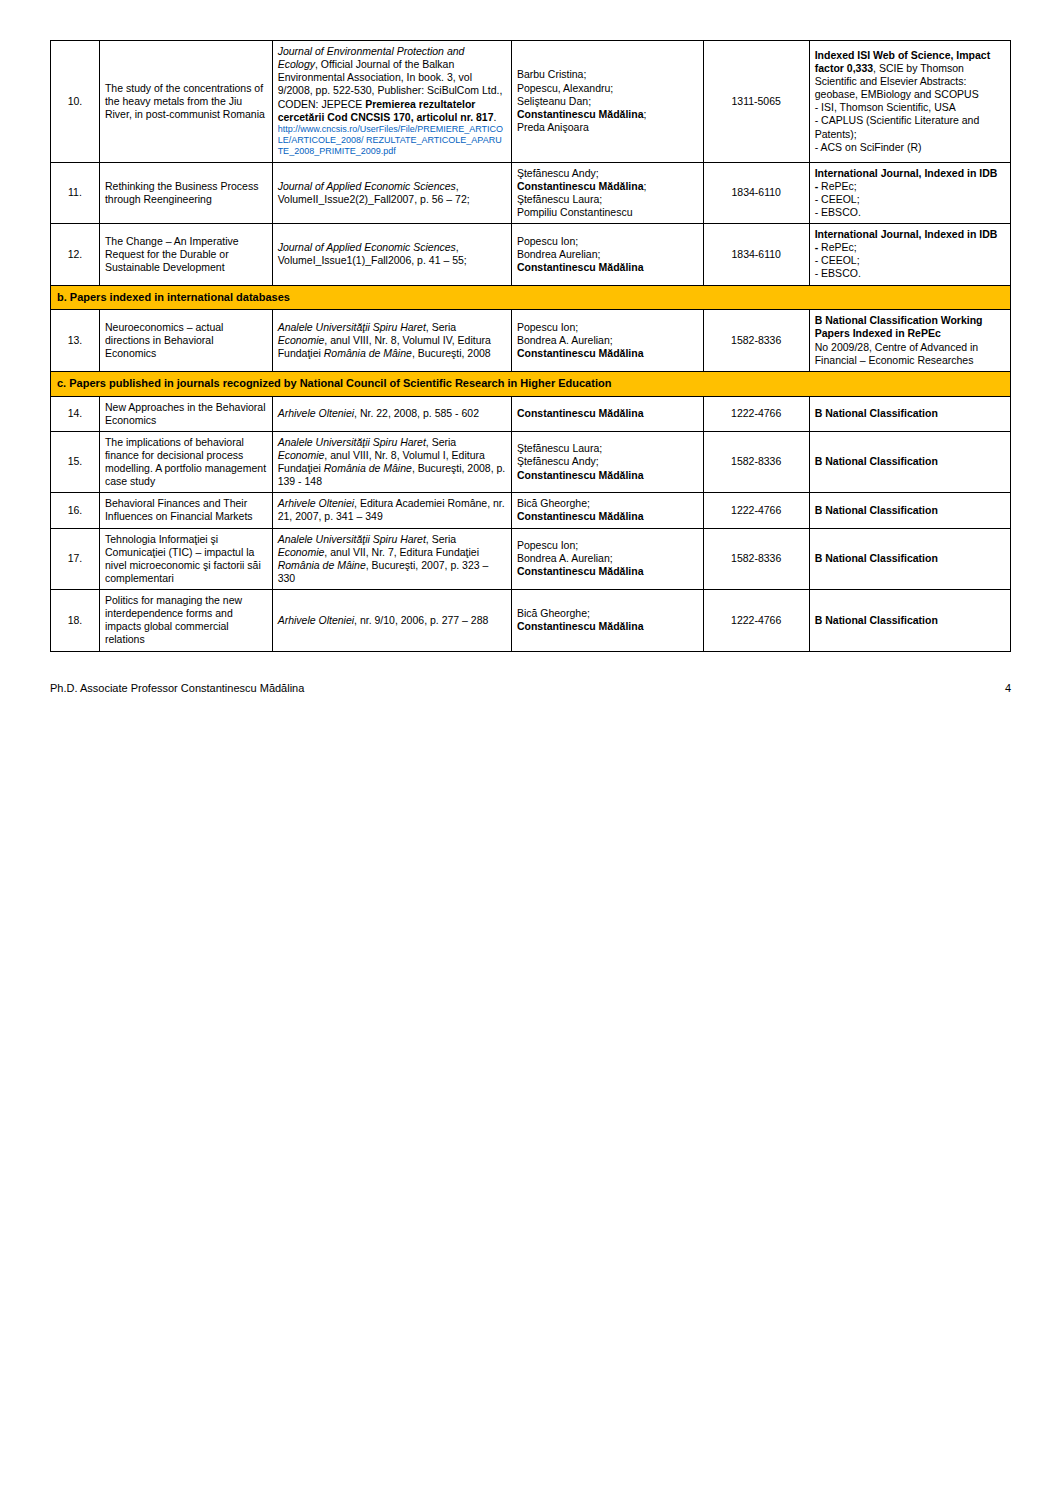| 10. | The study of the concentrations of the heavy metals from the Jiu River, in post-communist Romania | Journal of Environmental Protection and Ecology , Official Journal of the Balkan Environmental Association, In book. 3, vol 9/2008, pp. 522-530, Publisher: SciBulCom Ltd., CODEN: JEPECE Premierea rezultatelor cercetării Cod CNCSIS 170, articolul nr. 817 . http://www.cncsis.ro/UserFiles/File/PREMIERE_ARTICOLE/ARTICOLE_2008/ REZULTATE_ARTICOLE_APARUTE_2008_PRIMITE_2009.pdf | Barbu Cristina; Popescu, Alexandru; Selişteanu Dan; Constantinescu Mădălina ; Preda Anişoara | 1311-5065 | Indexed ISI Web of Science, Impact factor 0,333 , SCIE by Thomson Scientific and Elsevier Abstracts: geobase, EMBiology and SCOPUS - ISI, Thomson Scientific, USA - CAPLUS (Scientific Literature and Patents); - ACS on SciFinder (R) |
| 11. | Rethinking the Business Process through Reengineering | Journal of Applied Economic Sciences , VolumeII_Issue2(2)_Fall2007, p. 56 – 72; | Ştefănescu Andy; Constantinescu Mădălina ; Ştefănescu Laura; Pompiliu Constantinescu | 1834-6110 | International Journal, Indexed in IDB - RePEc; - CEEOL; - EBSCO. |
| 12. | The Change – An Imperative Request for the Durable or Sustainable Development | Journal of Applied Economic Sciences , VolumeI_Issue1(1)_Fall2006, p. 41 – 55; | Popescu Ion; Bondrea Aurelian; Constantinescu Mădălina | 1834-6110 | International Journal, Indexed in IDB - RePEc; - CEEOL; - EBSCO. |
| b. Papers indexed in international databases |
| 13. | Neuroeconomics – actual directions in Behavioral Economics | Analele Universităţii Spiru Haret , Seria Economie , anul VIII, Nr. 8, Volumul IV, Editura Fundaţiei România de Mâine , Bucureşti, 2008 | Popescu Ion; Bondrea A. Aurelian; Constantinescu Mădălina | 1582-8336 | B National Classification Working Papers Indexed in RePEc No 2009/28, Centre of Advanced in Financial – Economic Researches |
| c. Papers published in journals recognized by National Council of Scientific Research in Higher Education |
| 14. | New Approaches in the Behavioral Economics | Arhivele Olteniei , Nr. 22, 2008, p. 585 - 602 | Constantinescu Mădălina | 1222-4766 | B National Classification |
| 15. | The implications of behavioral finance for decisional process modelling. A portfolio management case study | Analele Universităţii Spiru Haret , Seria Economie , anul VIII, Nr. 8, Volumul I, Editura Fundaţiei România de Mâine , Bucureşti, 2008, p. 139 - 148 | Ştefănescu Laura; Ştefănescu Andy; Constantinescu Mădălina | 1582-8336 | B National Classification |
| 16. | Behavioral Finances and Their Influences on Financial Markets | Arhivele Olteniei , Editura Academiei Române, nr. 21, 2007, p. 341 – 349 | Bică Gheorghe; Constantinescu Mădălina | 1222-4766 | B National Classification |
| 17. | Tehnologia Informaţiei şi Comunicaţiei (TIC) – impactul la nivel microeconomic şi factorii săi complementari | Analele Universităţii Spiru Haret , Seria Economie , anul VII, Nr. 7, Editura Fundaţiei România de Mâine , Bucureşti, 2007, p. 323 – 330 | Popescu Ion; Bondrea A. Aurelian; Constantinescu Mădălina | 1582-8336 | B National Classification |
| 18. | Politics for managing the new interdependence forms and impacts global commercial relations | Arhivele Olteniei , nr. 9/10, 2006, p. 277 – 288 | Bică Gheorghe; Constantinescu Mădălina | 1222-4766 | B National Classification |
Ph.D. Associate Professor Constantinescu Mădălina 4